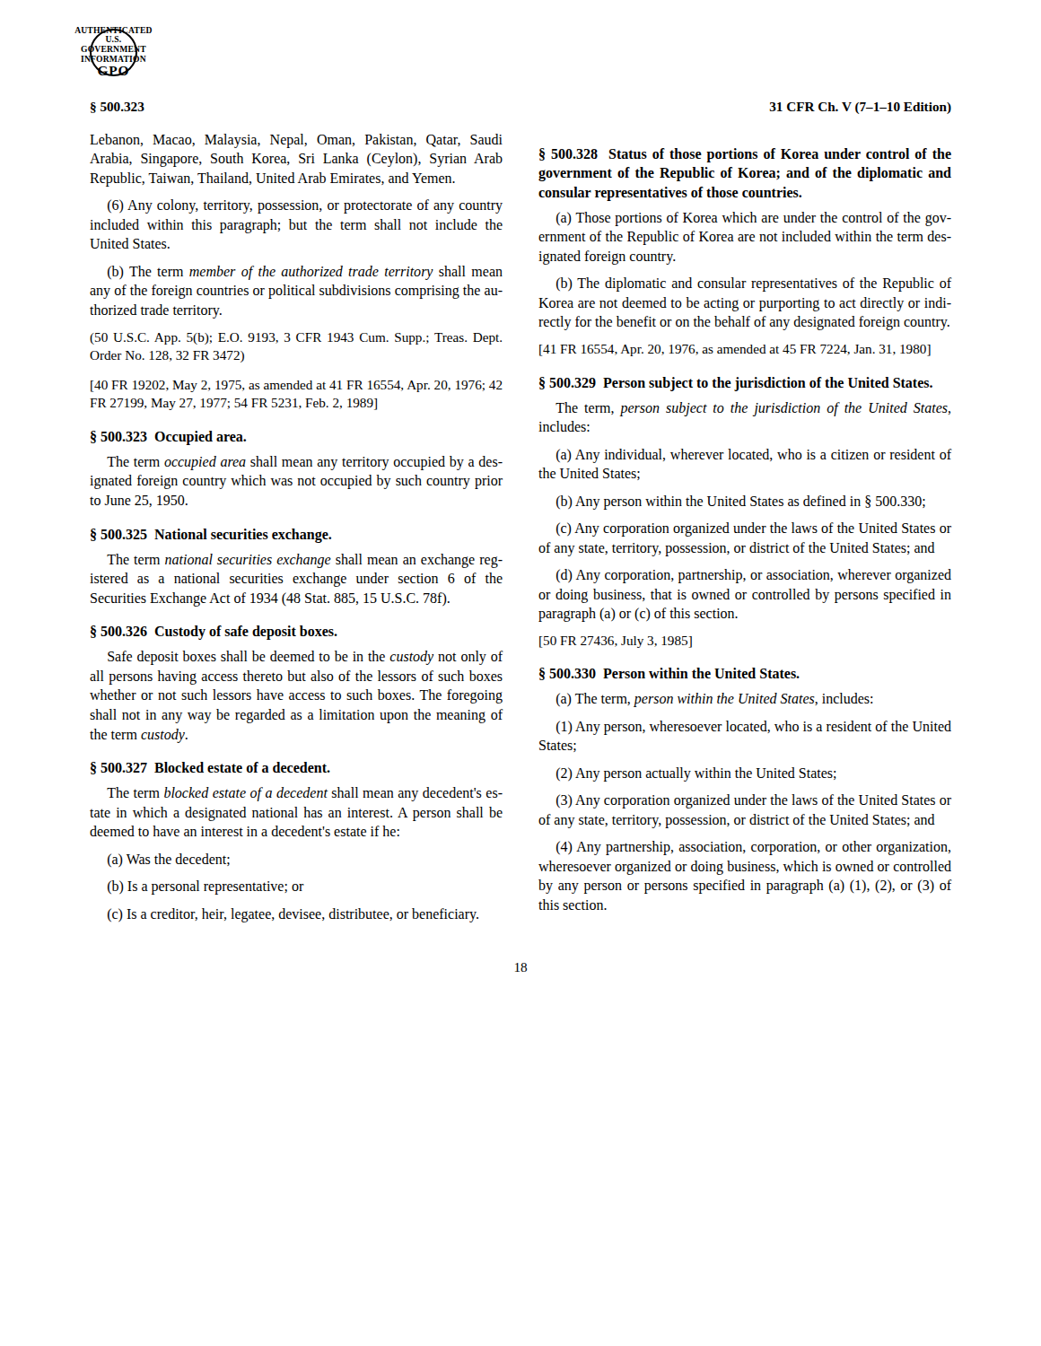AUTHENTICATED
U.S. GOVERNMENT
INFORMATION
GPO
§ 500.323 31 CFR Ch. V (7–1–10 Edition)
Lebanon, Macao, Malaysia, Nepal, Oman, Pakistan, Qatar, Saudi Arabia, Singapore, South Korea, Sri Lanka (Ceylon), Syrian Arab Republic, Taiwan, Thailand, United Arab Emirates, and Yemen.
(6) Any colony, territory, possession, or protectorate of any country included within this paragraph; but the term shall not include the United States.
(b) The term member of the authorized trade territory shall mean any of the foreign countries or political subdivisions comprising the authorized trade territory.
(50 U.S.C. App. 5(b); E.O. 9193, 3 CFR 1943 Cum. Supp.; Treas. Dept. Order No. 128, 32 FR 3472)
[40 FR 19202, May 2, 1975, as amended at 41 FR 16554, Apr. 20, 1976; 42 FR 27199, May 27, 1977; 54 FR 5231, Feb. 2, 1989]
§ 500.323 Occupied area.
The term occupied area shall mean any territory occupied by a designated foreign country which was not occupied by such country prior to June 25, 1950.
§ 500.325 National securities exchange.
The term national securities exchange shall mean an exchange registered as a national securities exchange under section 6 of the Securities Exchange Act of 1934 (48 Stat. 885, 15 U.S.C. 78f).
§ 500.326 Custody of safe deposit boxes.
Safe deposit boxes shall be deemed to be in the custody not only of all persons having access thereto but also of the lessors of such boxes whether or not such lessors have access to such boxes. The foregoing shall not in any way be regarded as a limitation upon the meaning of the term custody.
§ 500.327 Blocked estate of a decedent.
The term blocked estate of a decedent shall mean any decedent's estate in which a designated national has an interest. A person shall be deemed to have an interest in a decedent's estate if he:
(a) Was the decedent;
(b) Is a personal representative; or
(c) Is a creditor, heir, legatee, devisee, distributee, or beneficiary.
§ 500.328 Status of those portions of Korea under control of the government of the Republic of Korea; and of the diplomatic and consular representatives of those countries.
(a) Those portions of Korea which are under the control of the government of the Republic of Korea are not included within the term designated foreign country.
(b) The diplomatic and consular representatives of the Republic of Korea are not deemed to be acting or purporting to act directly or indirectly for the benefit or on the behalf of any designated foreign country.
[41 FR 16554, Apr. 20, 1976, as amended at 45 FR 7224, Jan. 31, 1980]
§ 500.329 Person subject to the jurisdiction of the United States.
The term, person subject to the jurisdiction of the United States, includes:
(a) Any individual, wherever located, who is a citizen or resident of the United States;
(b) Any person within the United States as defined in § 500.330;
(c) Any corporation organized under the laws of the United States or of any state, territory, possession, or district of the United States; and
(d) Any corporation, partnership, or association, wherever organized or doing business, that is owned or controlled by persons specified in paragraph (a) or (c) of this section.
[50 FR 27436, July 3, 1985]
§ 500.330 Person within the United States.
(a) The term, person within the United States, includes:
(1) Any person, wheresoever located, who is a resident of the United States;
(2) Any person actually within the United States;
(3) Any corporation organized under the laws of the United States or of any state, territory, possession, or district of the United States; and
(4) Any partnership, association, corporation, or other organization, wheresoever organized or doing business, which is owned or controlled by any person or persons specified in paragraph (a) (1), (2), or (3) of this section.
18